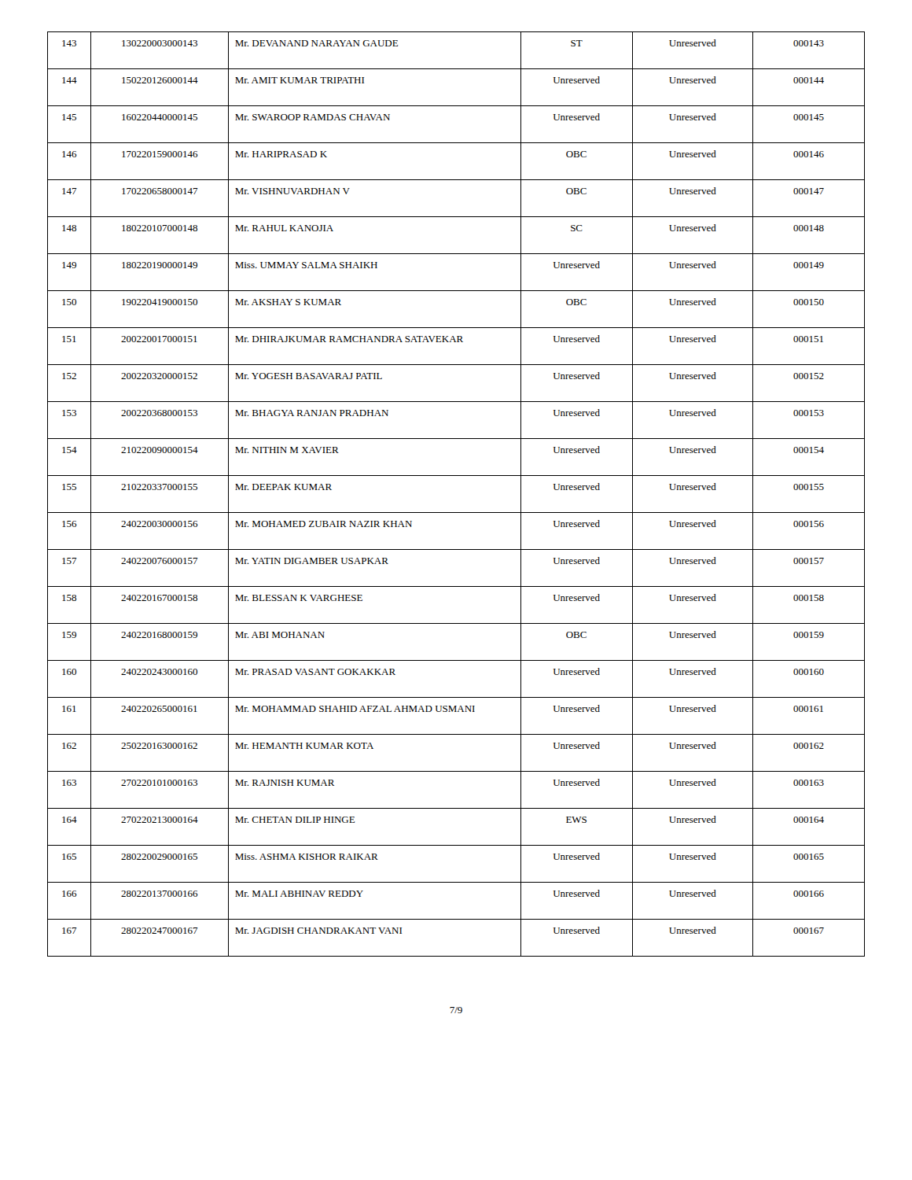| 143 | 130220003000143 | Mr. DEVANAND NARAYAN GAUDE | ST | Unreserved | 000143 |
| 144 | 150220126000144 | Mr. AMIT KUMAR TRIPATHI | Unreserved | Unreserved | 000144 |
| 145 | 160220440000145 | Mr. SWAROOP RAMDAS CHAVAN | Unreserved | Unreserved | 000145 |
| 146 | 170220159000146 | Mr. HARIPRASAD K | OBC | Unreserved | 000146 |
| 147 | 170220658000147 | Mr. VISHNUVARDHAN V | OBC | Unreserved | 000147 |
| 148 | 180220107000148 | Mr. RAHUL KANOJIA | SC | Unreserved | 000148 |
| 149 | 180220190000149 | Miss. UMMAY SALMA SHAIKH | Unreserved | Unreserved | 000149 |
| 150 | 190220419000150 | Mr. AKSHAY S KUMAR | OBC | Unreserved | 000150 |
| 151 | 200220017000151 | Mr. DHIRAJKUMAR RAMCHANDRA SATAVEKAR | Unreserved | Unreserved | 000151 |
| 152 | 200220320000152 | Mr. YOGESH BASAVARAJ PATIL | Unreserved | Unreserved | 000152 |
| 153 | 200220368000153 | Mr. BHAGYA RANJAN PRADHAN | Unreserved | Unreserved | 000153 |
| 154 | 210220090000154 | Mr. NITHIN M XAVIER | Unreserved | Unreserved | 000154 |
| 155 | 210220337000155 | Mr. DEEPAK KUMAR | Unreserved | Unreserved | 000155 |
| 156 | 240220030000156 | Mr. MOHAMED ZUBAIR NAZIR KHAN | Unreserved | Unreserved | 000156 |
| 157 | 240220076000157 | Mr. YATIN DIGAMBER USAPKAR | Unreserved | Unreserved | 000157 |
| 158 | 240220167000158 | Mr. BLESSAN K VARGHESE | Unreserved | Unreserved | 000158 |
| 159 | 240220168000159 | Mr. ABI MOHANAN | OBC | Unreserved | 000159 |
| 160 | 240220243000160 | Mr. PRASAD VASANT GOKAKKAR | Unreserved | Unreserved | 000160 |
| 161 | 240220265000161 | Mr. MOHAMMAD SHAHID AFZAL AHMAD USMANI | Unreserved | Unreserved | 000161 |
| 162 | 250220163000162 | Mr. HEMANTH KUMAR KOTA | Unreserved | Unreserved | 000162 |
| 163 | 270220101000163 | Mr. RAJNISH KUMAR | Unreserved | Unreserved | 000163 |
| 164 | 270220213000164 | Mr. CHETAN DILIP HINGE | EWS | Unreserved | 000164 |
| 165 | 280220029000165 | Miss. ASHMA KISHOR RAIKAR | Unreserved | Unreserved | 000165 |
| 166 | 280220137000166 | Mr. MALI ABHINAV REDDY | Unreserved | Unreserved | 000166 |
| 167 | 280220247000167 | Mr. JAGDISH CHANDRAKANT VANI | Unreserved | Unreserved | 000167 |
7/9